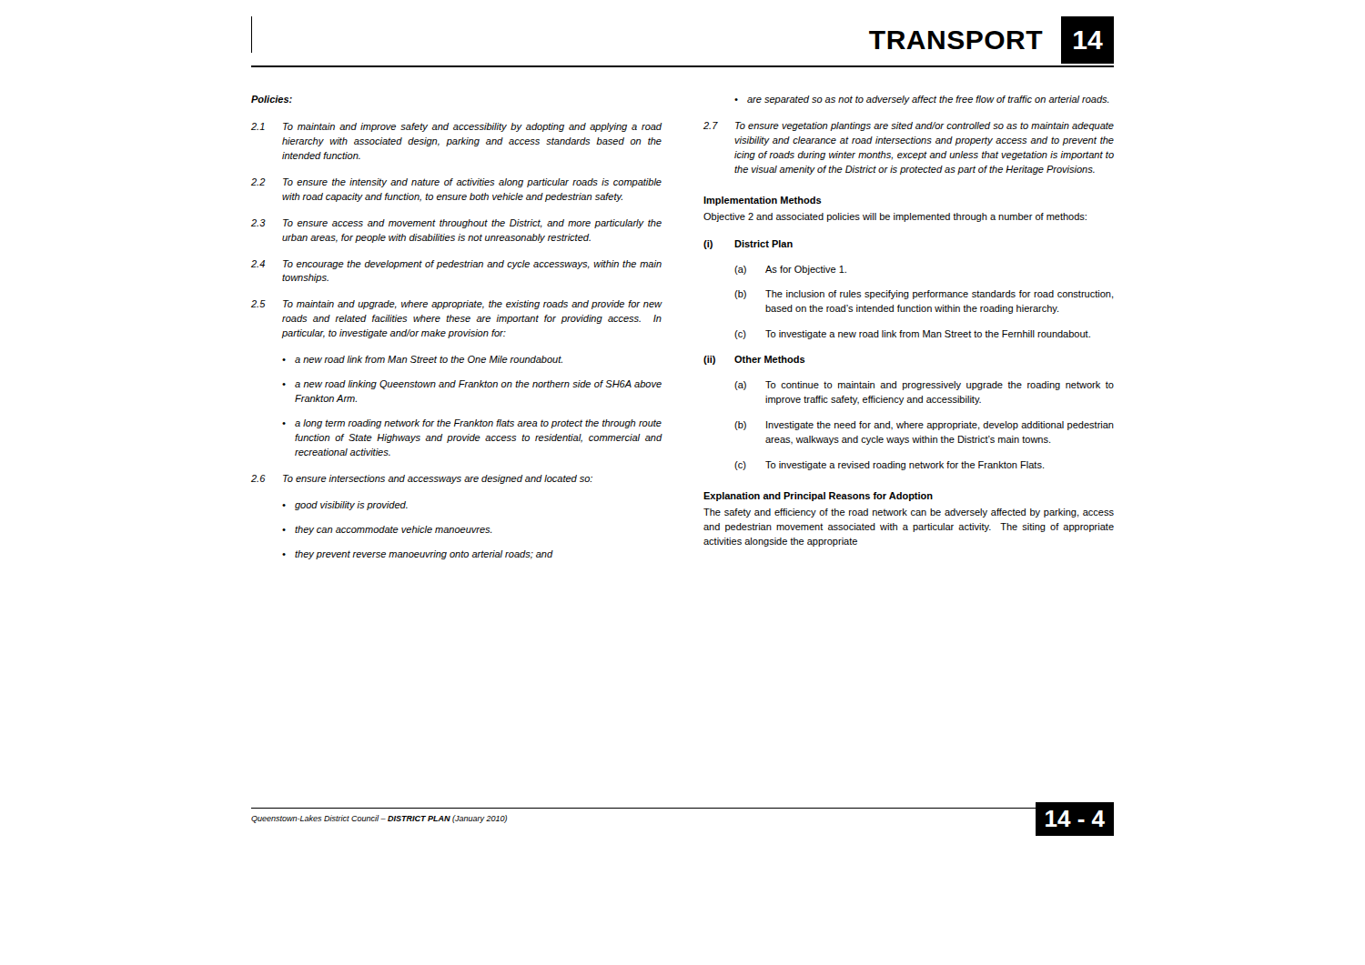TRANSPORT
14
Policies:
2.1
To maintain and improve safety and accessibility by adopting and applying a road hierarchy with associated design, parking and access standards based on the intended function.
2.2
To ensure the intensity and nature of activities along particular roads is compatible with road capacity and function, to ensure both vehicle and pedestrian safety.
2.3
To ensure access and movement throughout the District, and more particularly the urban areas, for people with disabilities is not unreasonably restricted.
2.4
To encourage the development of pedestrian and cycle accessways, within the main townships.
2.5
To maintain and upgrade, where appropriate, the existing roads and provide for new roads and related facilities where these are important for providing access. In particular, to investigate and/or make provision for:
a new road link from Man Street to the One Mile roundabout.
a new road linking Queenstown and Frankton on the northern side of SH6A above Frankton Arm.
a long term roading network for the Frankton flats area to protect the through route function of State Highways and provide access to residential, commercial and recreational activities.
2.6
To ensure intersections and accessways are designed and located so:
good visibility is provided.
they can accommodate vehicle manoeuvres.
they prevent reverse manoeuvring onto arterial roads; and
are separated so as not to adversely affect the free flow of traffic on arterial roads.
2.7
To ensure vegetation plantings are sited and/or controlled so as to maintain adequate visibility and clearance at road intersections and property access and to prevent the icing of roads during winter months, except and unless that vegetation is important to the visual amenity of the District or is protected as part of the Heritage Provisions.
Implementation Methods
Objective 2 and associated policies will be implemented through a number of methods:
(i)
District Plan
(a)
As for Objective 1.
(b)
The inclusion of rules specifying performance standards for road construction, based on the road’s intended function within the roading hierarchy.
(c)
To investigate a new road link from Man Street to the Fernhill roundabout.
(ii)
Other Methods
(a)
To continue to maintain and progressively upgrade the roading network to improve traffic safety, efficiency and accessibility.
(b)
Investigate the need for and, where appropriate, develop additional pedestrian areas, walkways and cycle ways within the District’s main towns.
(c)
To investigate a revised roading network for the Frankton Flats.
Explanation and Principal Reasons for Adoption
The safety and efficiency of the road network can be adversely affected by parking, access and pedestrian movement associated with a particular activity. The siting of appropriate activities alongside the appropriate
Queenstown-Lakes District Council – DISTRICT PLAN (January 2010)
14 - 4